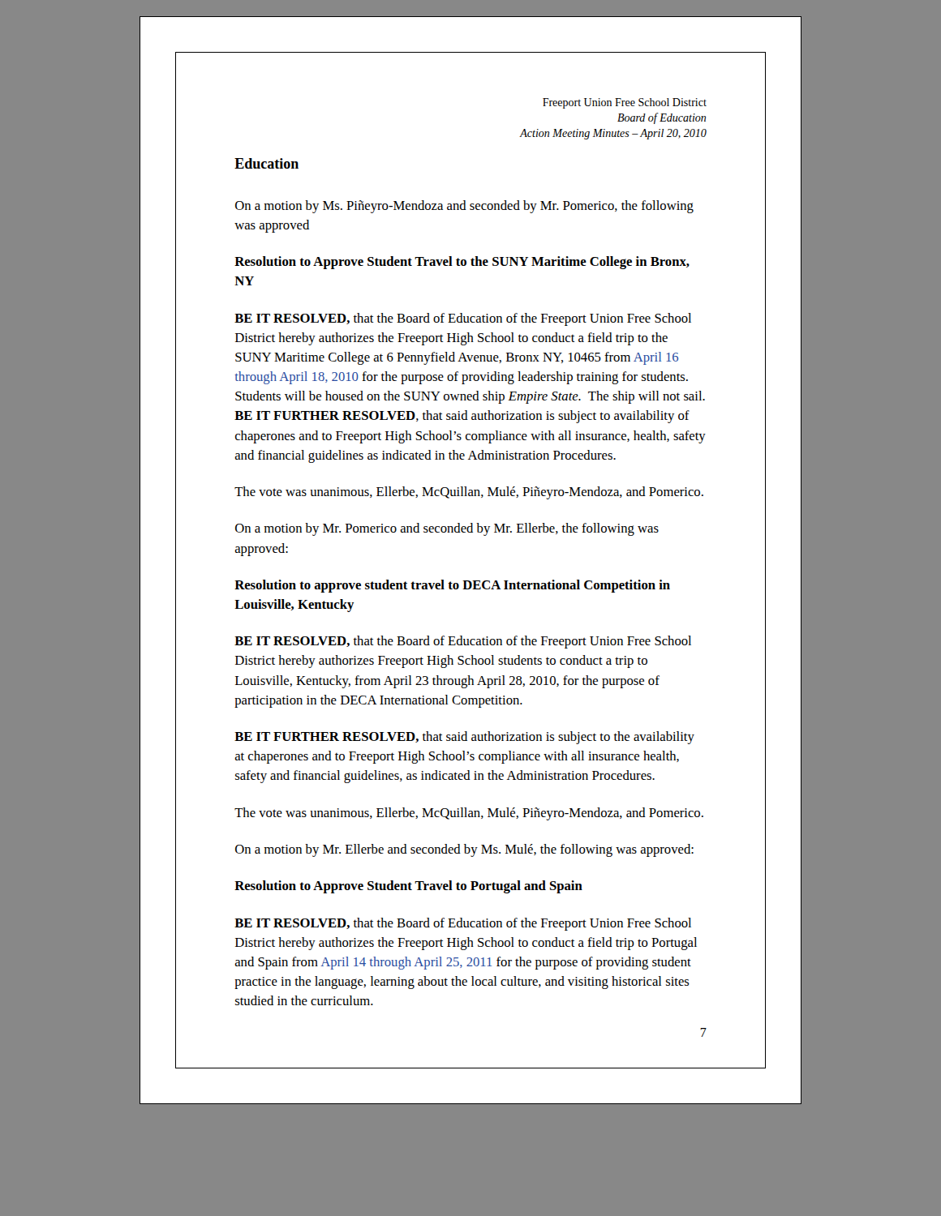Freeport Union Free School District
Board of Education
Action Meeting Minutes – April 20, 2010
Education
On a motion by Ms. Piñeyro-Mendoza and seconded by Mr. Pomerico, the following was approved
Resolution to Approve Student Travel to the SUNY Maritime College in Bronx, NY
BE IT RESOLVED, that the Board of Education of the Freeport Union Free School District hereby authorizes the Freeport High School to conduct a field trip to the SUNY Maritime College at 6 Pennyfield Avenue, Bronx NY, 10465 from April 16 through April 18, 2010 for the purpose of providing leadership training for students. Students will be housed on the SUNY owned ship Empire State. The ship will not sail.
BE IT FURTHER RESOLVED, that said authorization is subject to availability of chaperones and to Freeport High School’s compliance with all insurance, health, safety and financial guidelines as indicated in the Administration Procedures.
The vote was unanimous, Ellerbe, McQuillan, Mulé, Piñeyro-Mendoza, and Pomerico.
On a motion by Mr. Pomerico and seconded by Mr. Ellerbe, the following was approved:
Resolution to approve student travel to DECA International Competition in Louisville, Kentucky
BE IT RESOLVED, that the Board of Education of the Freeport Union Free School District hereby authorizes Freeport High School students to conduct a trip to Louisville, Kentucky, from April 23 through April 28, 2010, for the purpose of participation in the DECA International Competition.
BE IT FURTHER RESOLVED, that said authorization is subject to the availability at chaperones and to Freeport High School’s compliance with all insurance health, safety and financial guidelines, as indicated in the Administration Procedures.
The vote was unanimous, Ellerbe, McQuillan, Mulé, Piñeyro-Mendoza, and Pomerico.
On a motion by Mr. Ellerbe and seconded by Ms. Mulé, the following was approved:
Resolution to Approve Student Travel to Portugal and Spain
BE IT RESOLVED, that the Board of Education of the Freeport Union Free School District hereby authorizes the Freeport High School to conduct a field trip to Portugal and Spain from April 14 through April 25, 2011 for the purpose of providing student practice in the language, learning about the local culture, and visiting historical sites studied in the curriculum.
7